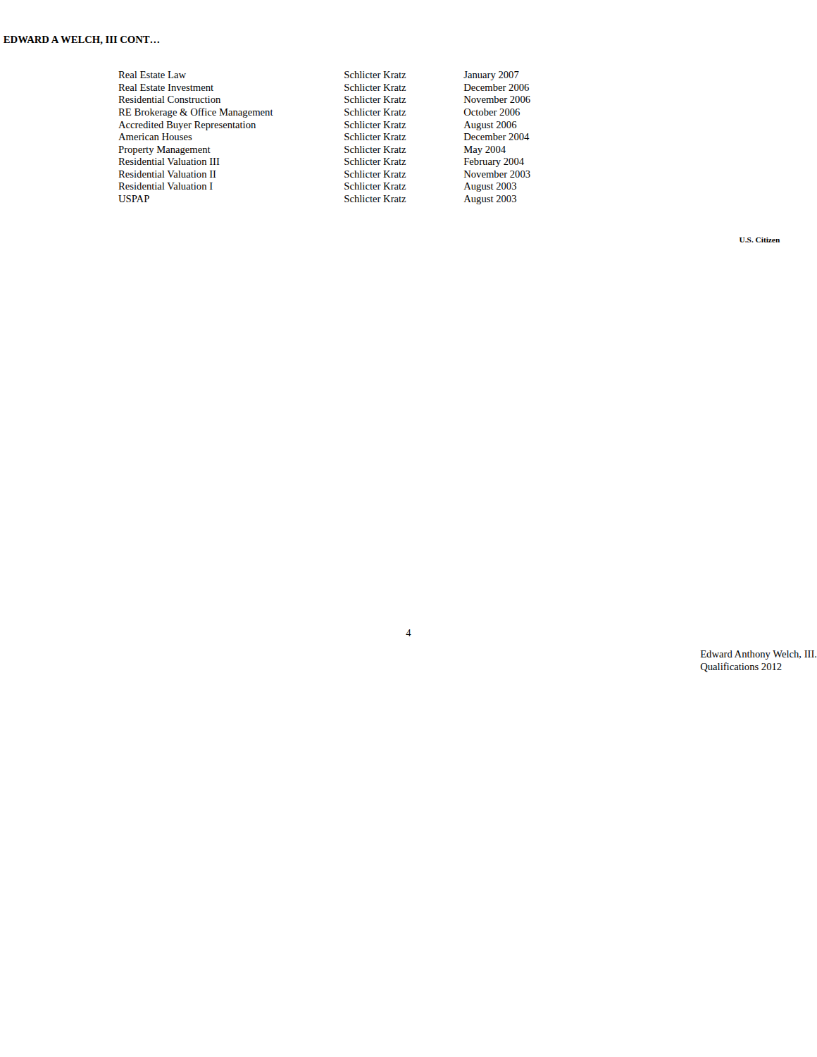EDWARD A WELCH, III CONT…
| Real Estate Law | Schlicter Kratz | January 2007 |
| Real Estate Investment | Schlicter Kratz | December 2006 |
| Residential Construction | Schlicter Kratz | November 2006 |
| RE Brokerage & Office Management | Schlicter Kratz | October 2006 |
| Accredited Buyer Representation | Schlicter Kratz | August 2006 |
| American Houses | Schlicter Kratz | December 2004 |
| Property Management | Schlicter Kratz | May 2004 |
| Residential Valuation III | Schlicter Kratz | February 2004 |
| Residential Valuation II | Schlicter Kratz | November 2003 |
| Residential Valuation I | Schlicter Kratz | August 2003 |
| USPAP | Schlicter Kratz | August 2003 |
U.S. Citizen
4
Edward Anthony Welch, III.
Qualifications 2012